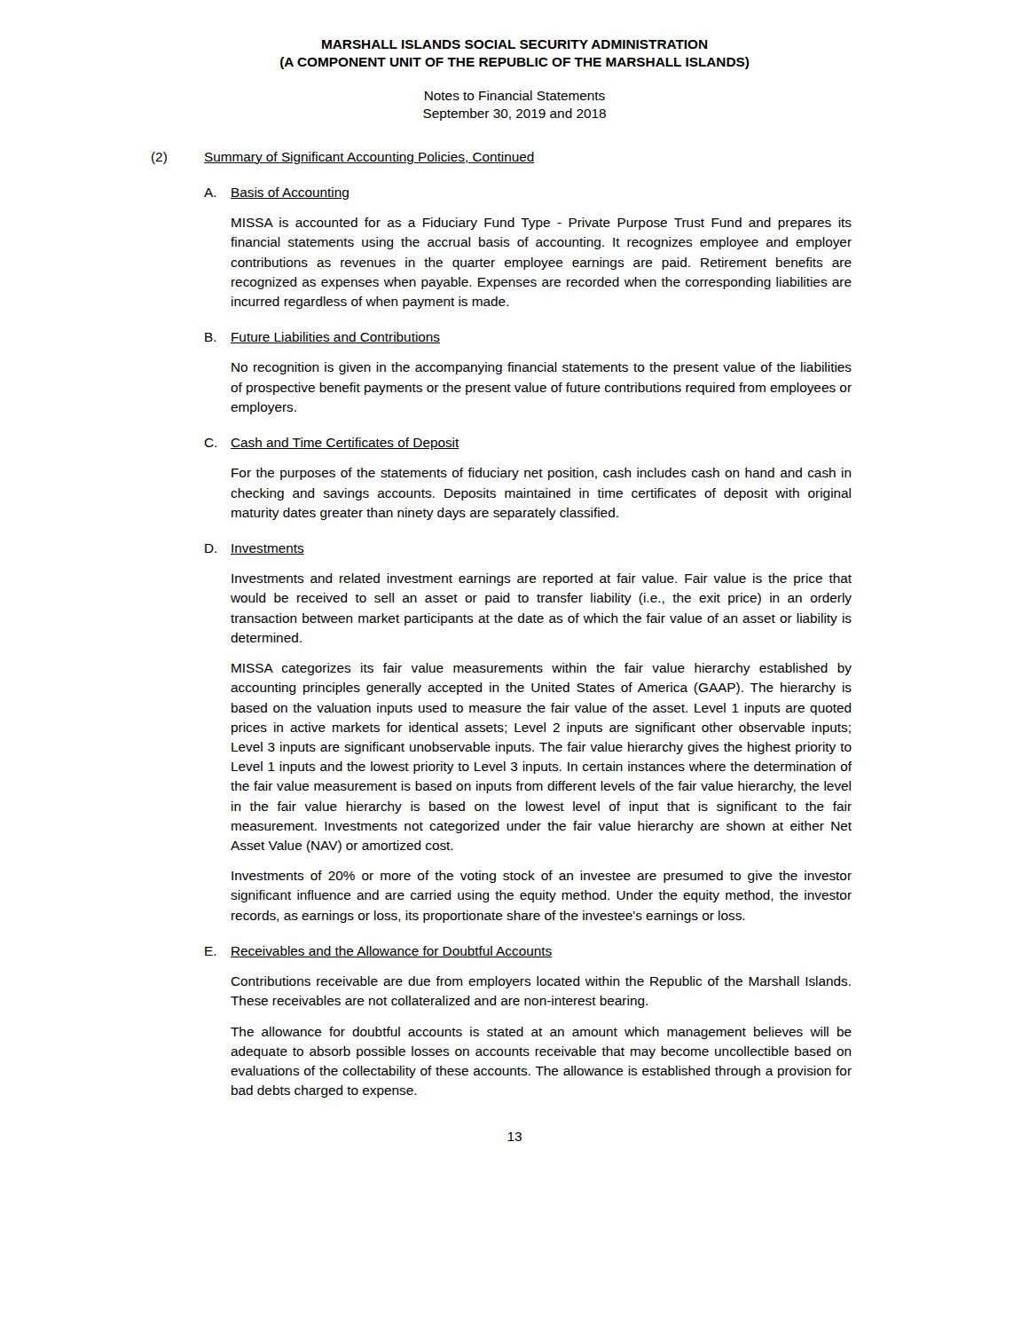MARSHALL ISLANDS SOCIAL SECURITY ADMINISTRATION
(A COMPONENT UNIT OF THE REPUBLIC OF THE MARSHALL ISLANDS)
Notes to Financial Statements
September 30, 2019 and 2018
(2) Summary of Significant Accounting Policies, Continued
A. Basis of Accounting
MISSA is accounted for as a Fiduciary Fund Type - Private Purpose Trust Fund and prepares its financial statements using the accrual basis of accounting. It recognizes employee and employer contributions as revenues in the quarter employee earnings are paid. Retirement benefits are recognized as expenses when payable. Expenses are recorded when the corresponding liabilities are incurred regardless of when payment is made.
B. Future Liabilities and Contributions
No recognition is given in the accompanying financial statements to the present value of the liabilities of prospective benefit payments or the present value of future contributions required from employees or employers.
C. Cash and Time Certificates of Deposit
For the purposes of the statements of fiduciary net position, cash includes cash on hand and cash in checking and savings accounts. Deposits maintained in time certificates of deposit with original maturity dates greater than ninety days are separately classified.
D. Investments
Investments and related investment earnings are reported at fair value. Fair value is the price that would be received to sell an asset or paid to transfer liability (i.e., the exit price) in an orderly transaction between market participants at the date as of which the fair value of an asset or liability is determined.
MISSA categorizes its fair value measurements within the fair value hierarchy established by accounting principles generally accepted in the United States of America (GAAP). The hierarchy is based on the valuation inputs used to measure the fair value of the asset. Level 1 inputs are quoted prices in active markets for identical assets; Level 2 inputs are significant other observable inputs; Level 3 inputs are significant unobservable inputs. The fair value hierarchy gives the highest priority to Level 1 inputs and the lowest priority to Level 3 inputs. In certain instances where the determination of the fair value measurement is based on inputs from different levels of the fair value hierarchy, the level in the fair value hierarchy is based on the lowest level of input that is significant to the fair measurement. Investments not categorized under the fair value hierarchy are shown at either Net Asset Value (NAV) or amortized cost.
Investments of 20% or more of the voting stock of an investee are presumed to give the investor significant influence and are carried using the equity method. Under the equity method, the investor records, as earnings or loss, its proportionate share of the investee's earnings or loss.
E. Receivables and the Allowance for Doubtful Accounts
Contributions receivable are due from employers located within the Republic of the Marshall Islands. These receivables are not collateralized and are non-interest bearing.
The allowance for doubtful accounts is stated at an amount which management believes will be adequate to absorb possible losses on accounts receivable that may become uncollectible based on evaluations of the collectability of these accounts. The allowance is established through a provision for bad debts charged to expense.
13